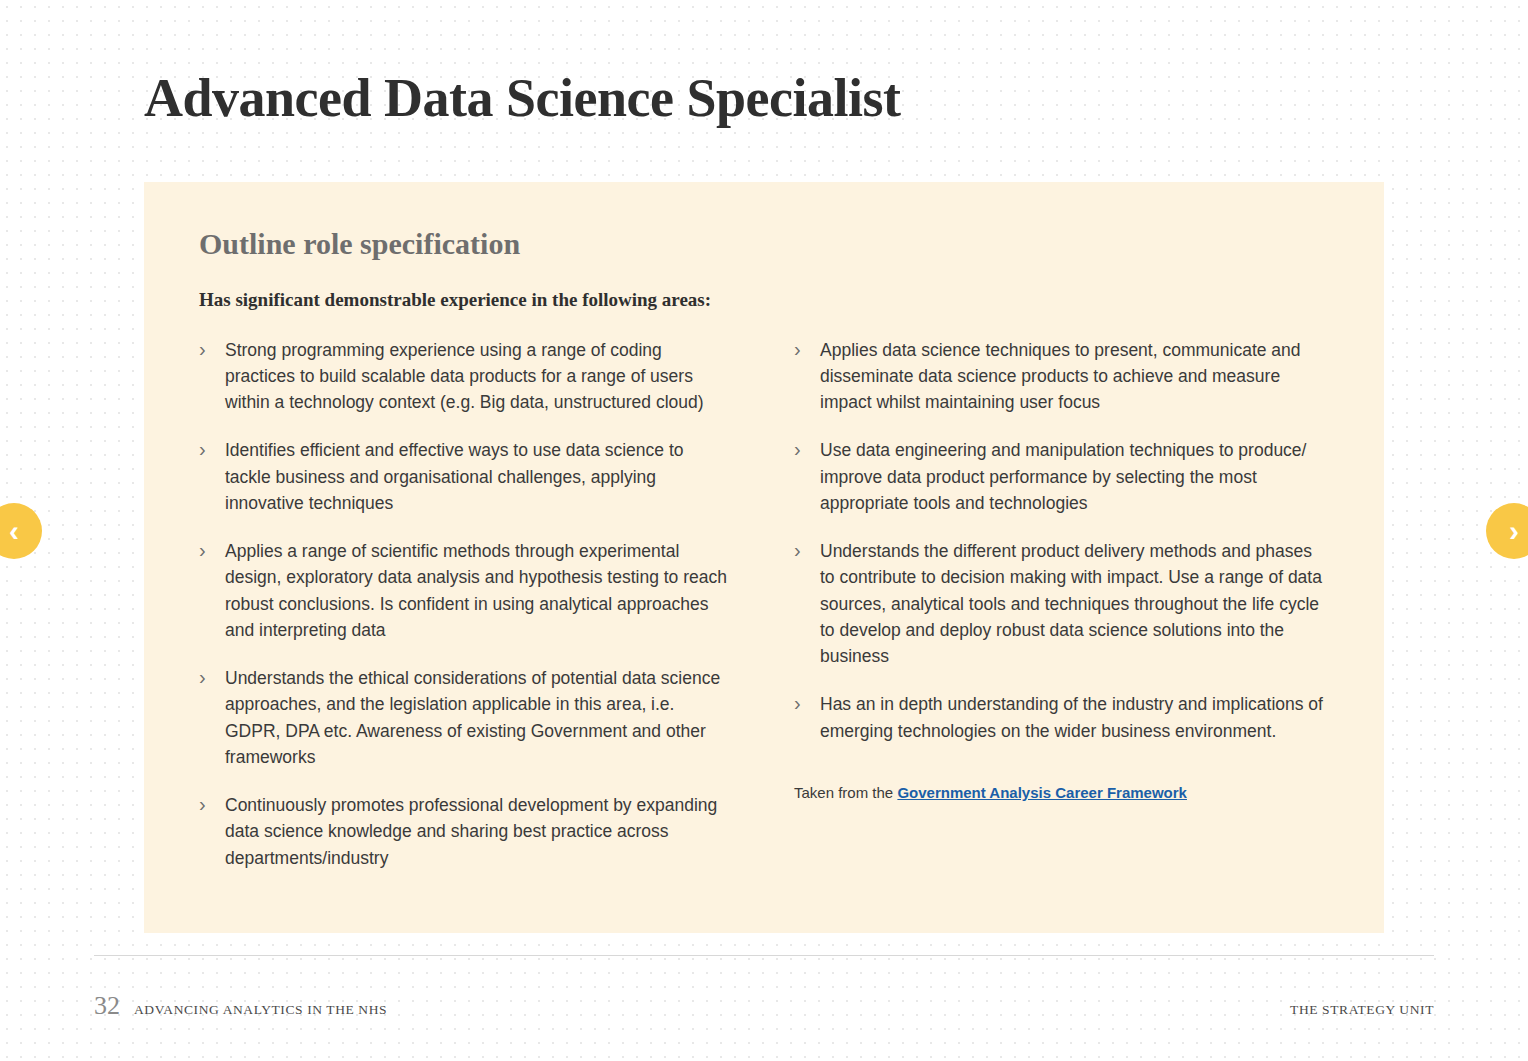‹
›
Advanced Data Science Specialist
Outline role specification
Has significant demonstrable experience in the following areas:
Strong programming experience using a range of coding practices to build scalable data products for a range of users within a technology context (e.g. Big data, unstructured cloud)
Identifies efficient and effective ways to use data science to tackle business and organisational challenges, applying innovative techniques
Applies a range of scientific methods through experimental design, exploratory data analysis and hypothesis testing to reach robust conclusions. Is confident in using analytical approaches and interpreting data
Understands the ethical considerations of potential data science approaches, and the legislation applicable in this area, i.e. GDPR, DPA etc. Awareness of existing Government and other frameworks
Continuously promotes professional development by expanding data science knowledge and sharing best practice across departments/industry
Applies data science techniques to present, communicate and disseminate data science products to achieve and measure impact whilst maintaining user focus
Use data engineering and manipulation techniques to produce/ improve data product performance by selecting the most appropriate tools and technologies
Understands the different product delivery methods and phases to contribute to decision making with impact. Use a range of data sources, analytical tools and techniques throughout the life cycle to develop and deploy robust data science solutions into the business
Has an in depth understanding of the industry and implications of emerging technologies on the wider business environment.
Taken from the Government Analysis Career Framework
32 Advancing Analytics in the NHS
The Strategy Unit